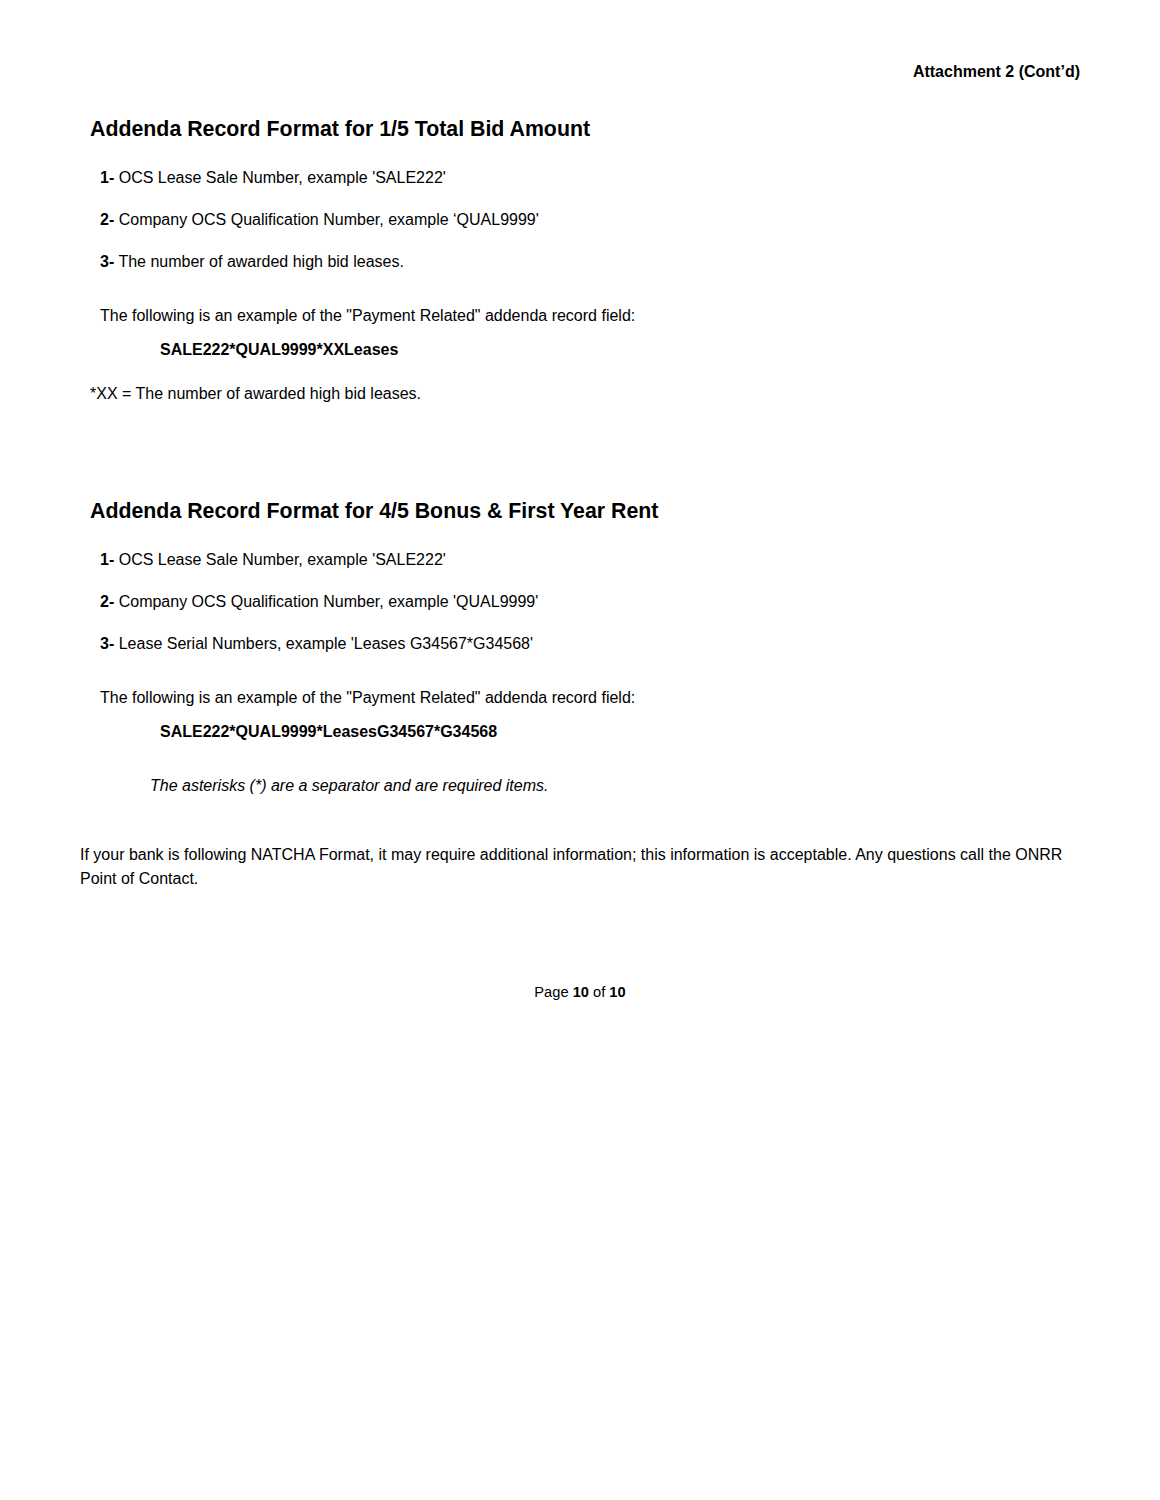Attachment 2 (Cont’d)
Addenda Record Format for 1/5 Total Bid Amount
1- OCS Lease Sale Number, example 'SALE222'
2- Company OCS Qualification Number, example ‘QUAL9999'
3- The number of awarded high bid leases.
The following is an example of the "Payment Related" addenda record field:
SALE222*QUAL9999*XXLeases
*XX = The number of awarded high bid leases.
Addenda Record Format for 4/5 Bonus & First Year Rent
1- OCS Lease Sale Number, example 'SALE222'
2- Company OCS Qualification Number, example 'QUAL9999'
3- Lease Serial Numbers, example 'Leases G34567*G34568'
The following is an example of the "Payment Related" addenda record field:
SALE222*QUAL9999*LeasesG34567*G34568
The asterisks (*) are a separator and are required items.
If your bank is following NATCHA Format, it may require additional information; this information is acceptable. Any questions call the ONRR Point of Contact.
Page 10 of 10